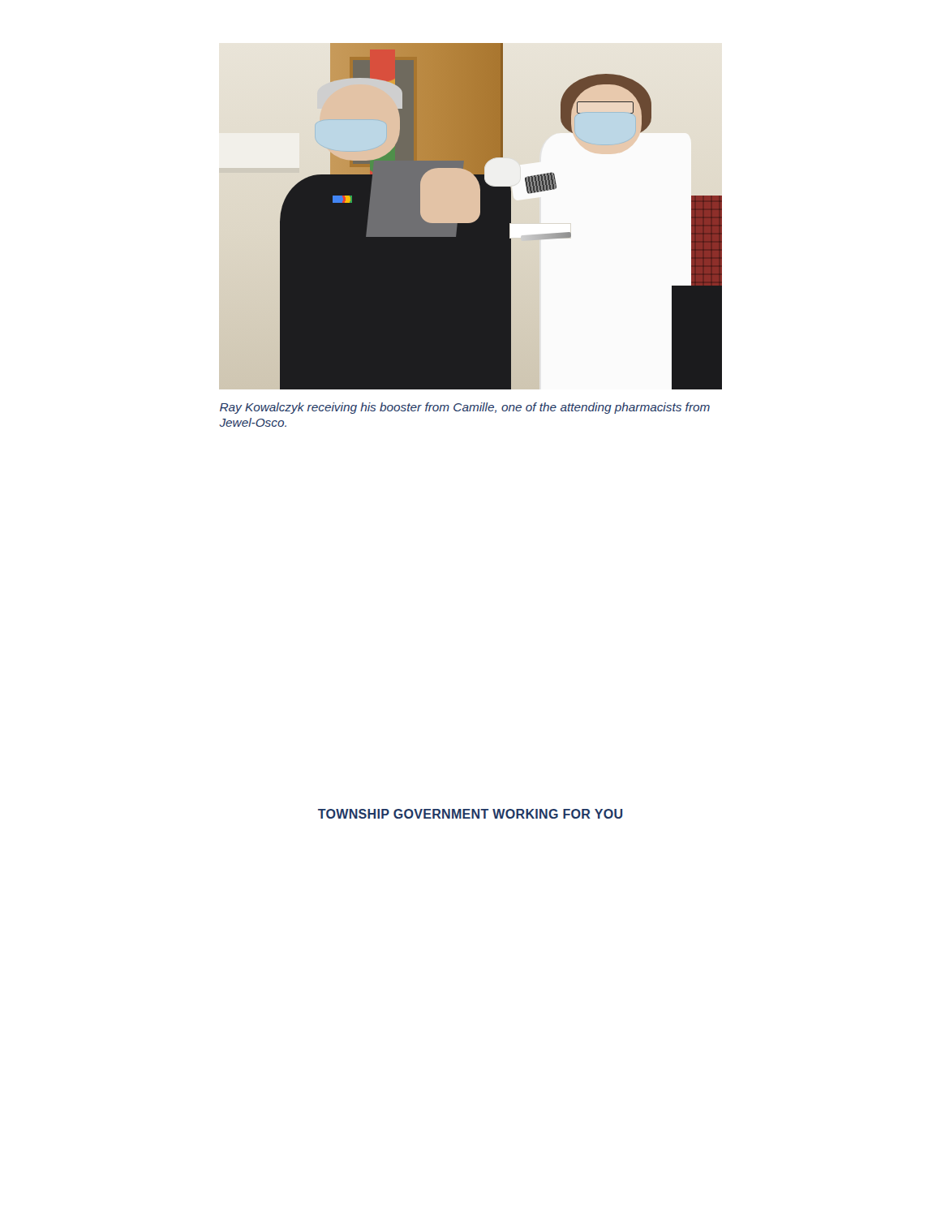Ray Kowalczyk receiving his booster from Camille, one of the attending pharmacists from Jewel-Osco.
TOWNSHIP GOVERNMENT WORKING FOR YOU